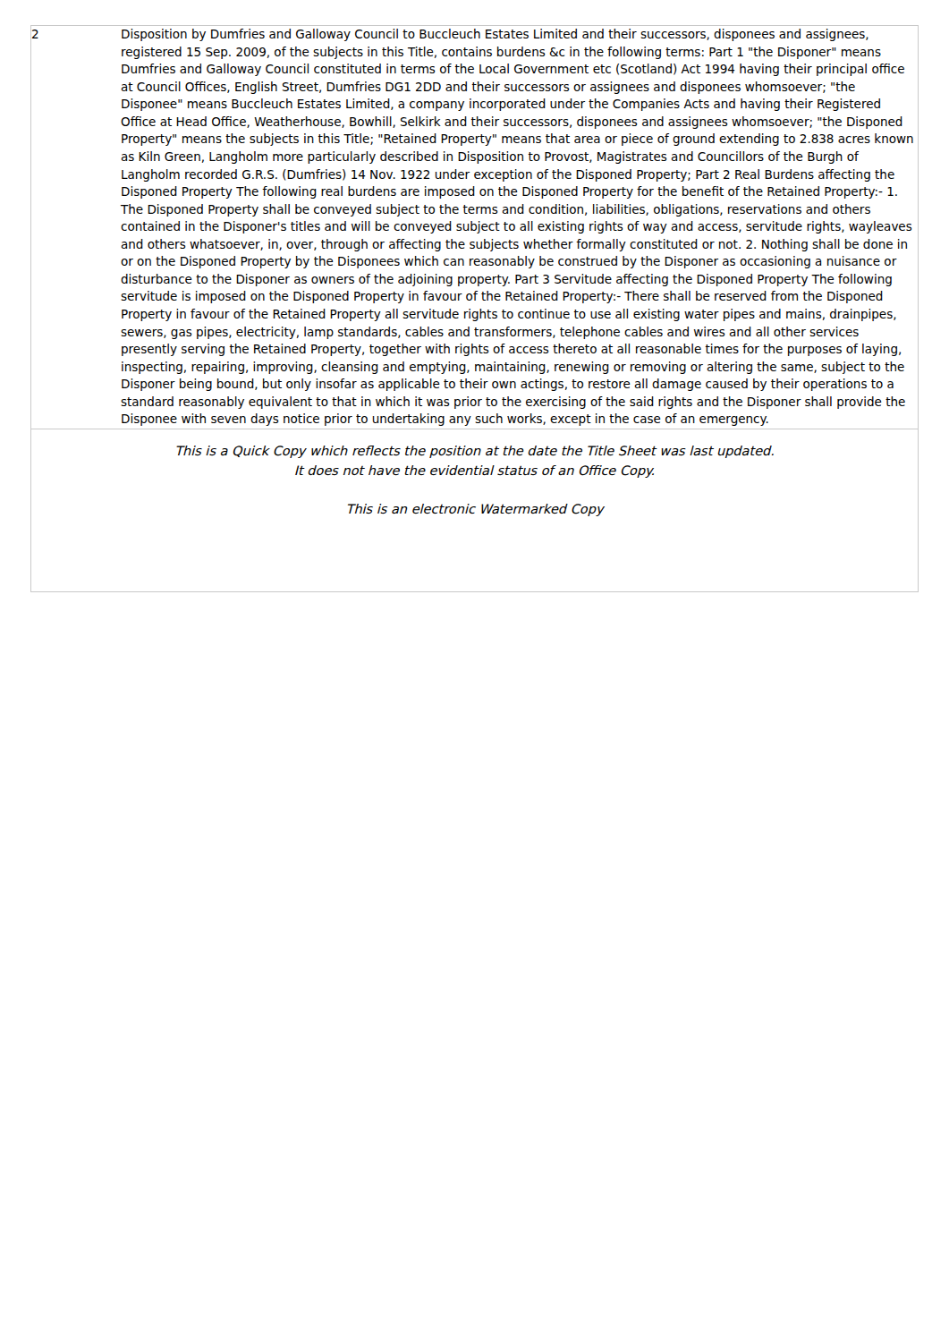| 2 | Disposition by Dumfries and Galloway Council to Buccleuch Estates Limited and their successors, disponees and assignees, registered 15 Sep. 2009, of the subjects in this Title, contains burdens &c in the following terms: Part 1 "the Disponer" means Dumfries and Galloway Council constituted in terms of the Local Government etc (Scotland) Act 1994 having their principal office at Council Offices, English Street, Dumfries DG1 2DD and their successors or assignees and disponees whomsoever; "the Disponee" means Buccleuch Estates Limited, a company incorporated under the Companies Acts and having their Registered Office at Head Office, Weatherhouse, Bowhill, Selkirk and their successors, disponees and assignees whomsoever; "the Disponed Property" means the subjects in this Title; "Retained Property" means that area or piece of ground extending to 2.838 acres known as Kiln Green, Langholm more particularly described in Disposition to Provost, Magistrates and Councillors of the Burgh of Langholm recorded G.R.S. (Dumfries) 14 Nov. 1922 under exception of the Disponed Property; Part 2 Real Burdens affecting the Disponed Property The following real burdens are imposed on the Disponed Property for the benefit of the Retained Property:- 1. The Disponed Property shall be conveyed subject to the terms and condition, liabilities, obligations, reservations and others contained in the Disponer's titles and will be conveyed subject to all existing rights of way and access, servitude rights, wayleaves and others whatsoever, in, over, through or affecting the subjects whether formally constituted or not. 2. Nothing shall be done in or on the Disponed Property by the Disponees which can reasonably be construed by the Disponer as occasioning a nuisance or disturbance to the Disponer as owners of the adjoining property. Part 3 Servitude affecting the Disponed Property The following servitude is imposed on the Disponed Property in favour of the Retained Property:- There shall be reserved from the Disponed Property in favour of the Retained Property all servitude rights to continue to use all existing water pipes and mains, drainpipes, sewers, gas pipes, electricity, lamp standards, cables and transformers, telephone cables and wires and all other services presently serving the Retained Property, together with rights of access thereto at all reasonable times for the purposes of laying, inspecting, repairing, improving, cleansing and emptying, maintaining, renewing or removing or altering the same, subject to the Disponer being bound, but only insofar as applicable to their own actings, to restore all damage caused by their operations to a standard reasonably equivalent to that in which it was prior to the exercising of the said rights and the Disponer shall provide the Disponee with seven days notice prior to undertaking any such works, except in the case of an emergency. |
This is a Quick Copy which reflects the position at the date the Title Sheet was last updated.
It does not have the evidential status of an Office Copy.
This is an electronic Watermarked Copy